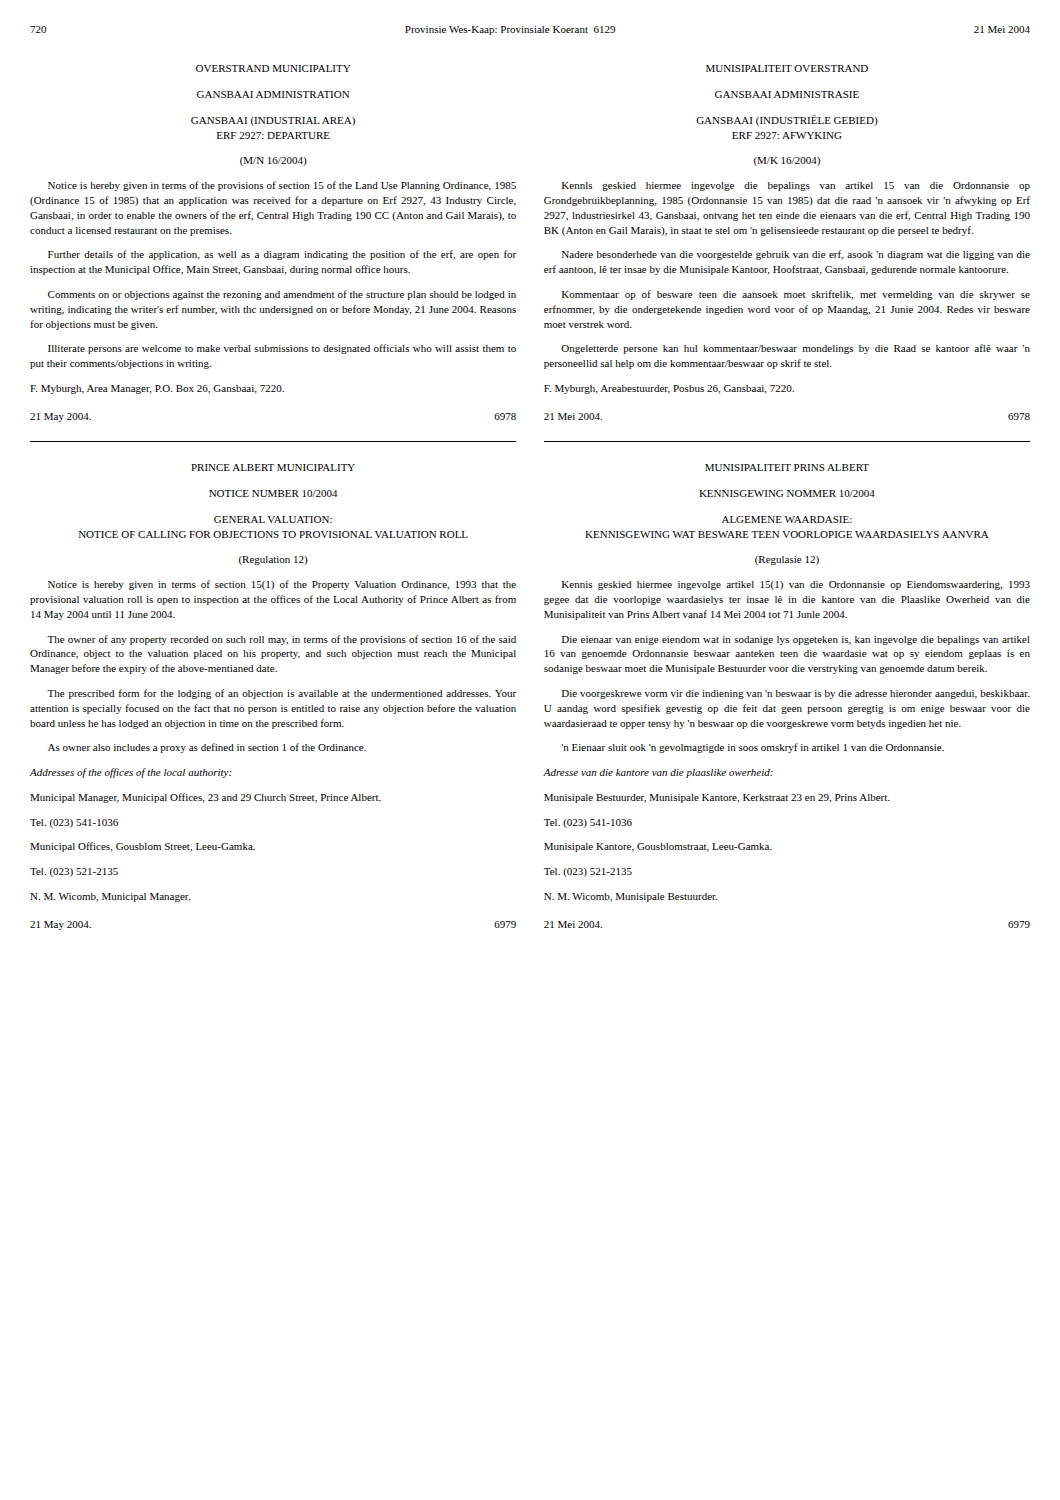720 Provinsie Wes-Kaap: Provinsiale Koerant 6129 21 Mei 2004
Overstrand Municipality
Gansbaai Administration
Gansbaai (Industrial Area)
Erf 2927: Departure
(M/N 16/2004)
Notice is hereby given in terms of the provisions of section 15 of the Land Use Planning Ordinance, 1985 (Ordinance 15 of 1985) that an application was received for a departure on Erf 2927, 43 Industry Circle, Gansbaai, in order to enable the owners of the erf, Central High Trading 190 CC (Anton and Gail Marais), to conduct a licensed restaurant on the premises.
Further details of the application, as well as a diagram indicating the position of the erf, are open for inspection at the Municipal Office, Main Street, Gansbaai, during normal office hours.
Comments on or objections against the rezoning and amendment of the structure plan should be lodged in writing, indicating the writer's erf number, with thc undersigned on or before Monday, 21 June 2004. Reasons for objections must be given.
Illiterate persons are welcome to make verbal submissions to designated officials who will assist them to put their comments/objections in writing.
F. Myburgh, Area Manager, P.O. Box 26, Gansbaai, 7220.
21 May 2004. 6978
Prince Albert Municipality
Notice Number 10/2004
General Valuation:
Notice of Calling for Objections to Provisional Valuation Roll
(Regulation 12)
Notice is hereby given in terms of section 15(1) of the Property Valuation Ordinance, 1993 that the provisional valuation roll is open to inspection at the offices of the Local Authority of Prince Albert as from 14 May 2004 until 11 June 2004.
The owner of any property recorded on such roll may, in terms of the provisions of section 16 of the said Ordinance, object to the valuation placed on his property, and such objection must reach the Municipal Manager before the expiry of the above-mentianed date.
The prescribed form for the lodging of an objection is available at the undermentioned addresses. Your attention is specially focused on the fact that no person is entitled to raise any objection before the valuation board unless he has lodged an objection in time on the prescribed form.
As owner also includes a proxy as defined in section 1 of the Ordinance.
Addresses of the offices of the local authority:
Municipal Manager, Municipal Offices, 23 and 29 Church Street, Prince Albert.
Tel. (023) 541-1036
Municipal Offices, Gousblom Street, Leeu-Gamka.
Tel. (023) 521-2135
N. M. Wicomb, Municipal Manager.
21 May 2004. 6979
Munisipaliteit Overstrand
Gansbaai Administrasie
Gansbaai (Industriële Gebied)
Erf 2927: Afwyking
(M/K 16/2004)
Kennls geskied hiermee ingevolge die bepalings van artikel 15 van die Ordonnansie op Grondgebruikbeplanning, 1985 (Ordonnansie 15 van 1985) dat die raad 'n aansoek vir 'n afwyking op Erf 2927, lndustriesirkel 43, Gansbaai, ontvang het ten einde die eienaars van die erf, Central High Trading 190 BK (Anton en Gail Marais), in staat te stel om 'n gelisensieede restaurant op die perseel te bedryf.
Nadere besonderhede van die voorgestelde gebruik van die erf, asook 'n diagram wat die ligging van die erf aantoon, lê ter insae by die Munisipale Kantoor, Hoofstraat, Gansbaai, gedurende normale kantoorure.
Kommentaar op of besware teen die aansoek moet skriftelik, met vermelding van die skrywer se erfnommer, by die ondergetekende ingedien word voor of op Maandag, 21 Junie 2004. Redes vir besware moet verstrek word.
Ongeletterde persone kan hul kommentaar/beswaar mondelings by die Raad se kantoor aflê waar 'n personeellid sal help om die kommentaar/beswaar op skrif te stel.
F. Myburgh, Areabestuurder, Posbus 26, Gansbaai, 7220.
21 Mei 2004. 6978
Munisipaliteit Prins Albert
Kennisgewing Nommer 10/2004
Algemene Waardasie:
Kennisgewing wat Besware teen Voorlopige Waardasielys Aanvra
(Regulasie 12)
Kennis geskied hiermee ingevolge artikel 15(1) van die Ordonnansie op Eiendomswaardering, 1993 gegee dat die voorlopige waardasielys ter insae lê in die kantore van die Plaaslike Owerheid van die Munisipaliteit van Prins Albert vanaf 14 Mei 2004 tot 71 Junle 2004.
Die eienaar van enige eiendom wat in sodanige lys opgeteken is, kan ingevolge die bepalings van artikel 16 van genoemde Ordonnansie beswaar aanteken teen die waardasie wat op sy eiendom geplaas is en sodanige beswaar moet die Munisipale Bestuurder voor die verstryking van genoemde datum bereik.
Die voorgeskrewe vorm vir die indiening van 'n beswaar is by die adresse hieronder aangedui, beskikbaar. U aandag word spesifiek gevestig op die feit dat geen persoon geregtig is om enige beswaar voor die waardasieraad te opper tensy hy 'n beswaar op die voorgeskrewe vorm betyds ingedien het nie.
'n Eienaar sluit ook 'n gevolmagtigde in soos omskryf in artikel 1 van die Ordonnansie.
Adresse van die kantore van die plaaslike owerheid:
Munisipale Bestuurder, Munisipale Kantore, Kerkstraat 23 en 29, Prins Albert.
Tel. (023) 541-1036
Munisipale Kantore, Gousblomstraat, Leeu-Gamka.
Tel. (023) 521-2135
N. M. Wicomb, Munisipale Bestuurder.
21 Mei 2004. 6979